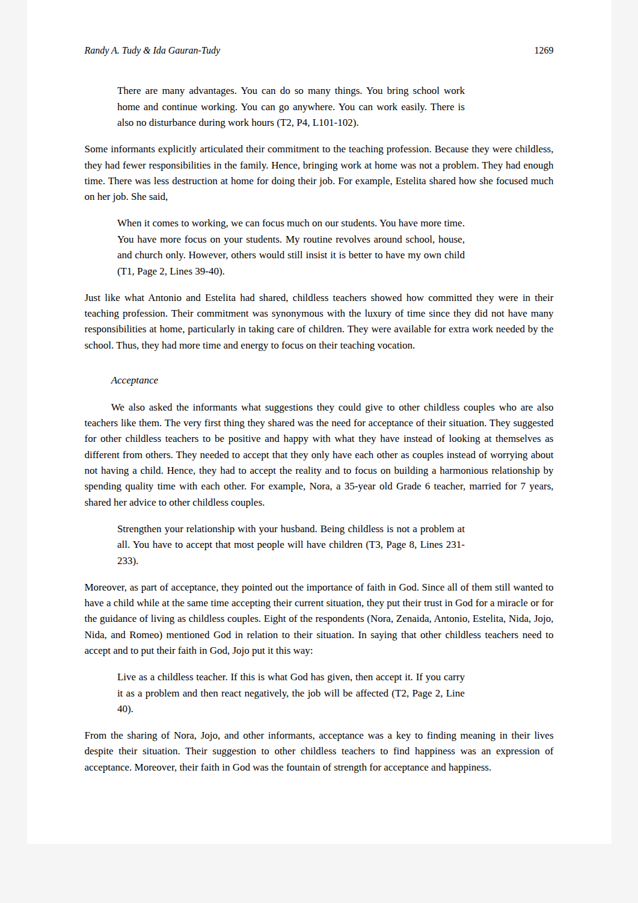Randy A. Tudy & Ida Gauran-Tudy 1269
There are many advantages. You can do so many things. You bring school work home and continue working. You can go anywhere. You can work easily. There is also no disturbance during work hours (T2, P4, L101-102).
Some informants explicitly articulated their commitment to the teaching profession. Because they were childless, they had fewer responsibilities in the family. Hence, bringing work at home was not a problem. They had enough time. There was less destruction at home for doing their job. For example, Estelita shared how she focused much on her job. She said,
When it comes to working, we can focus much on our students. You have more time. You have more focus on your students. My routine revolves around school, house, and church only. However, others would still insist it is better to have my own child (T1, Page 2, Lines 39-40).
Just like what Antonio and Estelita had shared, childless teachers showed how committed they were in their teaching profession. Their commitment was synonymous with the luxury of time since they did not have many responsibilities at home, particularly in taking care of children. They were available for extra work needed by the school. Thus, they had more time and energy to focus on their teaching vocation.
Acceptance
We also asked the informants what suggestions they could give to other childless couples who are also teachers like them. The very first thing they shared was the need for acceptance of their situation. They suggested for other childless teachers to be positive and happy with what they have instead of looking at themselves as different from others. They needed to accept that they only have each other as couples instead of worrying about not having a child. Hence, they had to accept the reality and to focus on building a harmonious relationship by spending quality time with each other. For example, Nora, a 35-year old Grade 6 teacher, married for 7 years, shared her advice to other childless couples.
Strengthen your relationship with your husband. Being childless is not a problem at all. You have to accept that most people will have children (T3, Page 8, Lines 231-233).
Moreover, as part of acceptance, they pointed out the importance of faith in God. Since all of them still wanted to have a child while at the same time accepting their current situation, they put their trust in God for a miracle or for the guidance of living as childless couples. Eight of the respondents (Nora, Zenaida, Antonio, Estelita, Nida, Jojo, Nida, and Romeo) mentioned God in relation to their situation. In saying that other childless teachers need to accept and to put their faith in God, Jojo put it this way:
Live as a childless teacher. If this is what God has given, then accept it. If you carry it as a problem and then react negatively, the job will be affected (T2, Page 2, Line 40).
From the sharing of Nora, Jojo, and other informants, acceptance was a key to finding meaning in their lives despite their situation. Their suggestion to other childless teachers to find happiness was an expression of acceptance. Moreover, their faith in God was the fountain of strength for acceptance and happiness.